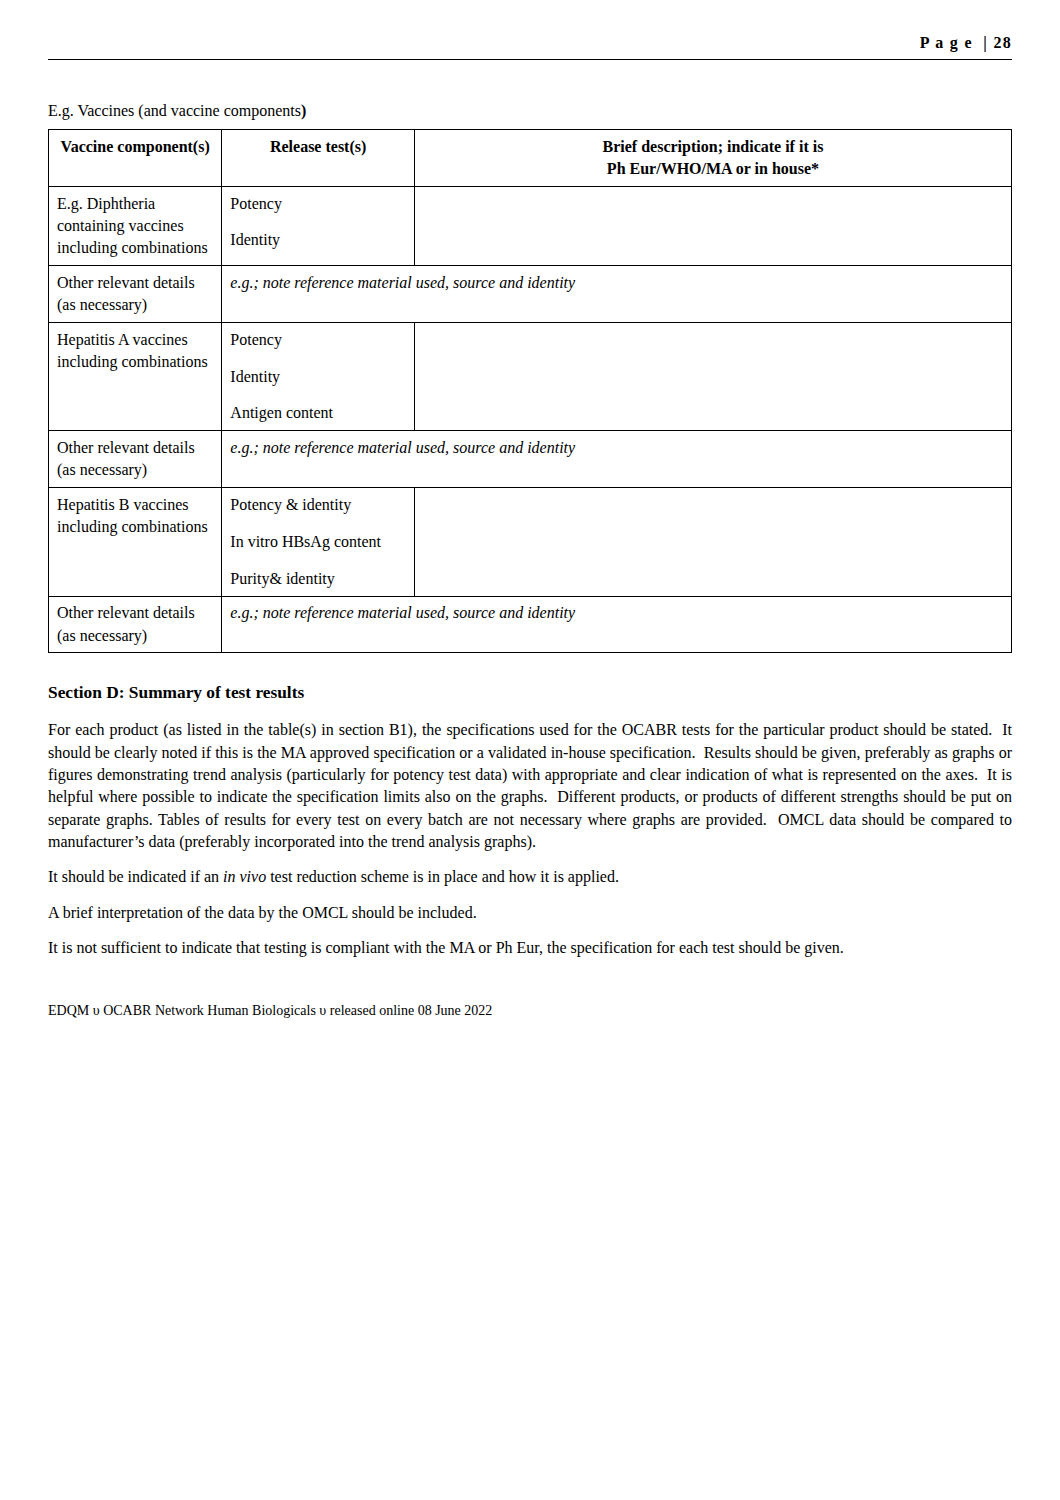P a g e | 28
E.g. Vaccines (and vaccine components)
| Vaccine component(s) | Release test(s) | Brief description; indicate if it is Ph Eur/WHO/MA or in house * |
| --- | --- | --- |
| E.g. Diphtheria containing vaccines including combinations | Potency Identity | |
| Other relevant details (as necessary) | e.g.; note reference material used, source and identity |
| Hepatitis A vaccines including combinations | Potency Identity Antigen content | |
| Other relevant details (as necessary) | e.g.; note reference material used, source and identity |
| Hepatitis B vaccines including combinations | Potency & identity In vitro HBsAg content Purity& identity | |
| Other relevant details (as necessary) | e.g.; note reference material used, source and identity |
Section D: Summary of test results
For each product (as listed in the table(s) in section B1), the specifications used for the OCABR tests for the particular product should be stated. It should be clearly noted if this is the MA approved specification or a validated in-house specification. Results should be given, preferably as graphs or figures demonstrating trend analysis (particularly for potency test data) with appropriate and clear indication of what is represented on the axes. It is helpful where possible to indicate the specification limits also on the graphs. Different products, or products of different strengths should be put on separate graphs. Tables of results for every test on every batch are not necessary where graphs are provided. OMCL data should be compared to manufacturer’s data (preferably incorporated into the trend analysis graphs).
It should be indicated if an in vivo test reduction scheme is in place and how it is applied.
A brief interpretation of the data by the OMCL should be included.
It is not sufficient to indicate that testing is compliant with the MA or Ph Eur, the specification for each test should be given.
EDQM υ OCABR Network Human Biologicals υ released online 08 June 2022